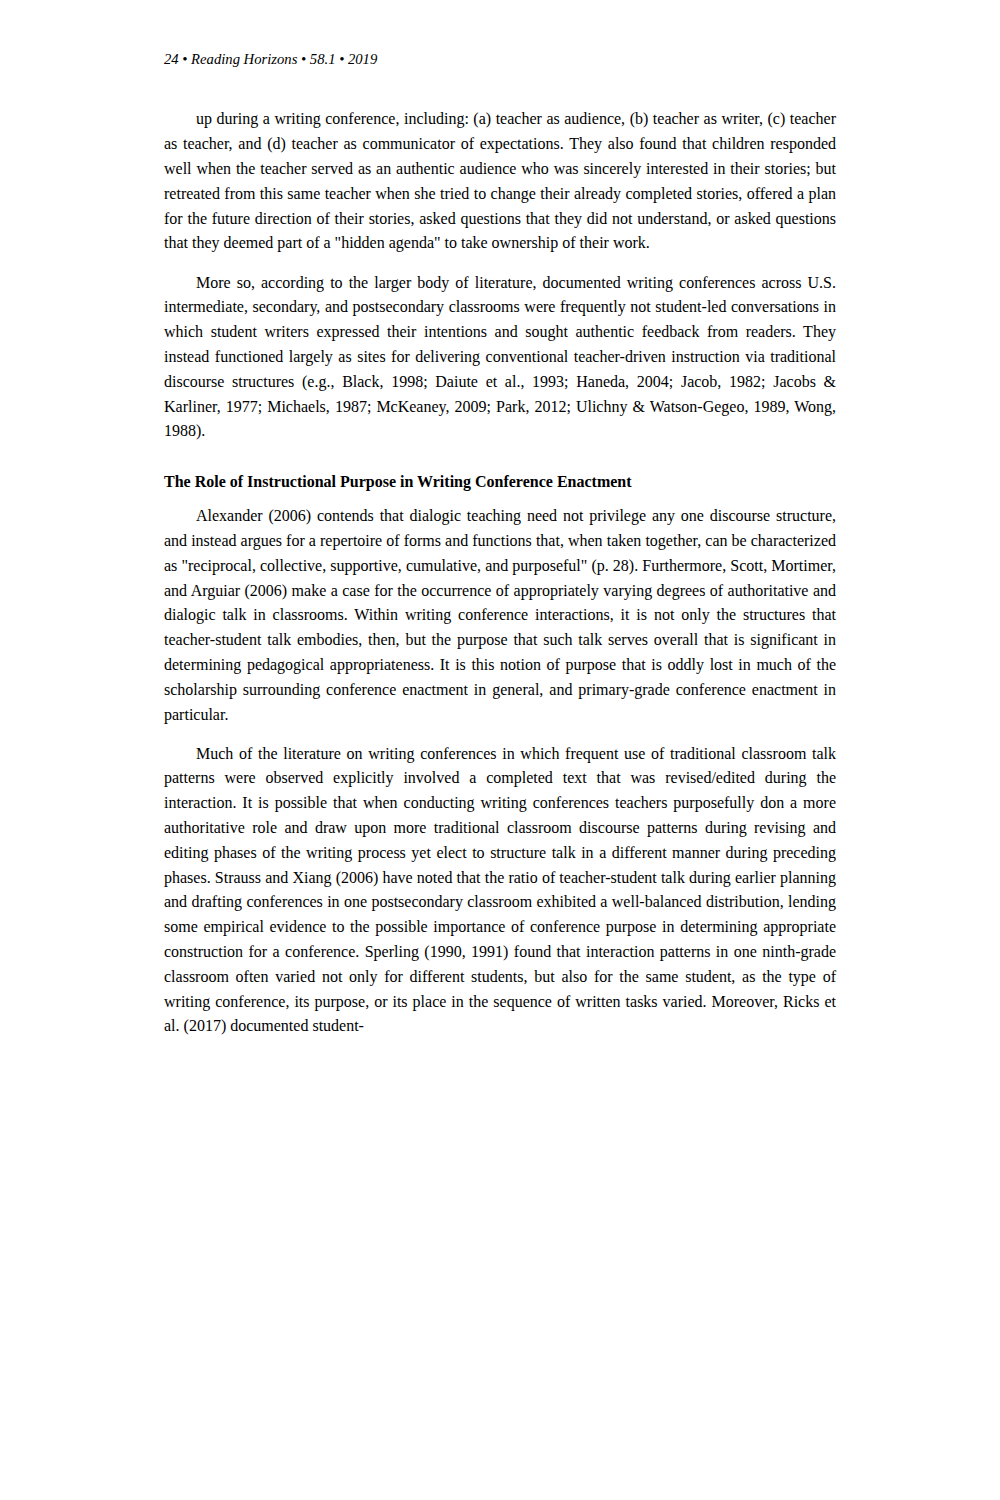24 • Reading Horizons • 58.1 • 2019
up during a writing conference, including: (a) teacher as audience, (b) teacher as writer, (c) teacher as teacher, and (d) teacher as communicator of expectations. They also found that children responded well when the teacher served as an authentic audience who was sincerely interested in their stories; but retreated from this same teacher when she tried to change their already completed stories, offered a plan for the future direction of their stories, asked questions that they did not understand, or asked questions that they deemed part of a "hidden agenda" to take ownership of their work.
More so, according to the larger body of literature, documented writing conferences across U.S. intermediate, secondary, and postsecondary classrooms were frequently not student-led conversations in which student writers expressed their intentions and sought authentic feedback from readers. They instead functioned largely as sites for delivering conventional teacher-driven instruction via traditional discourse structures (e.g., Black, 1998; Daiute et al., 1993; Haneda, 2004; Jacob, 1982; Jacobs & Karliner, 1977; Michaels, 1987; McKeaney, 2009; Park, 2012; Ulichny & Watson-Gegeo, 1989, Wong, 1988).
The Role of Instructional Purpose in Writing Conference Enactment
Alexander (2006) contends that dialogic teaching need not privilege any one discourse structure, and instead argues for a repertoire of forms and functions that, when taken together, can be characterized as "reciprocal, collective, supportive, cumulative, and purposeful" (p. 28). Furthermore, Scott, Mortimer, and Arguiar (2006) make a case for the occurrence of appropriately varying degrees of authoritative and dialogic talk in classrooms. Within writing conference interactions, it is not only the structures that teacher-student talk embodies, then, but the purpose that such talk serves overall that is significant in determining pedagogical appropriateness. It is this notion of purpose that is oddly lost in much of the scholarship surrounding conference enactment in general, and primary-grade conference enactment in particular.
Much of the literature on writing conferences in which frequent use of traditional classroom talk patterns were observed explicitly involved a completed text that was revised/edited during the interaction. It is possible that when conducting writing conferences teachers purposefully don a more authoritative role and draw upon more traditional classroom discourse patterns during revising and editing phases of the writing process yet elect to structure talk in a different manner during preceding phases. Strauss and Xiang (2006) have noted that the ratio of teacher-student talk during earlier planning and drafting conferences in one postsecondary classroom exhibited a well-balanced distribution, lending some empirical evidence to the possible importance of conference purpose in determining appropriate construction for a conference. Sperling (1990, 1991) found that interaction patterns in one ninth-grade classroom often varied not only for different students, but also for the same student, as the type of writing conference, its purpose, or its place in the sequence of written tasks varied. Moreover, Ricks et al. (2017) documented student-